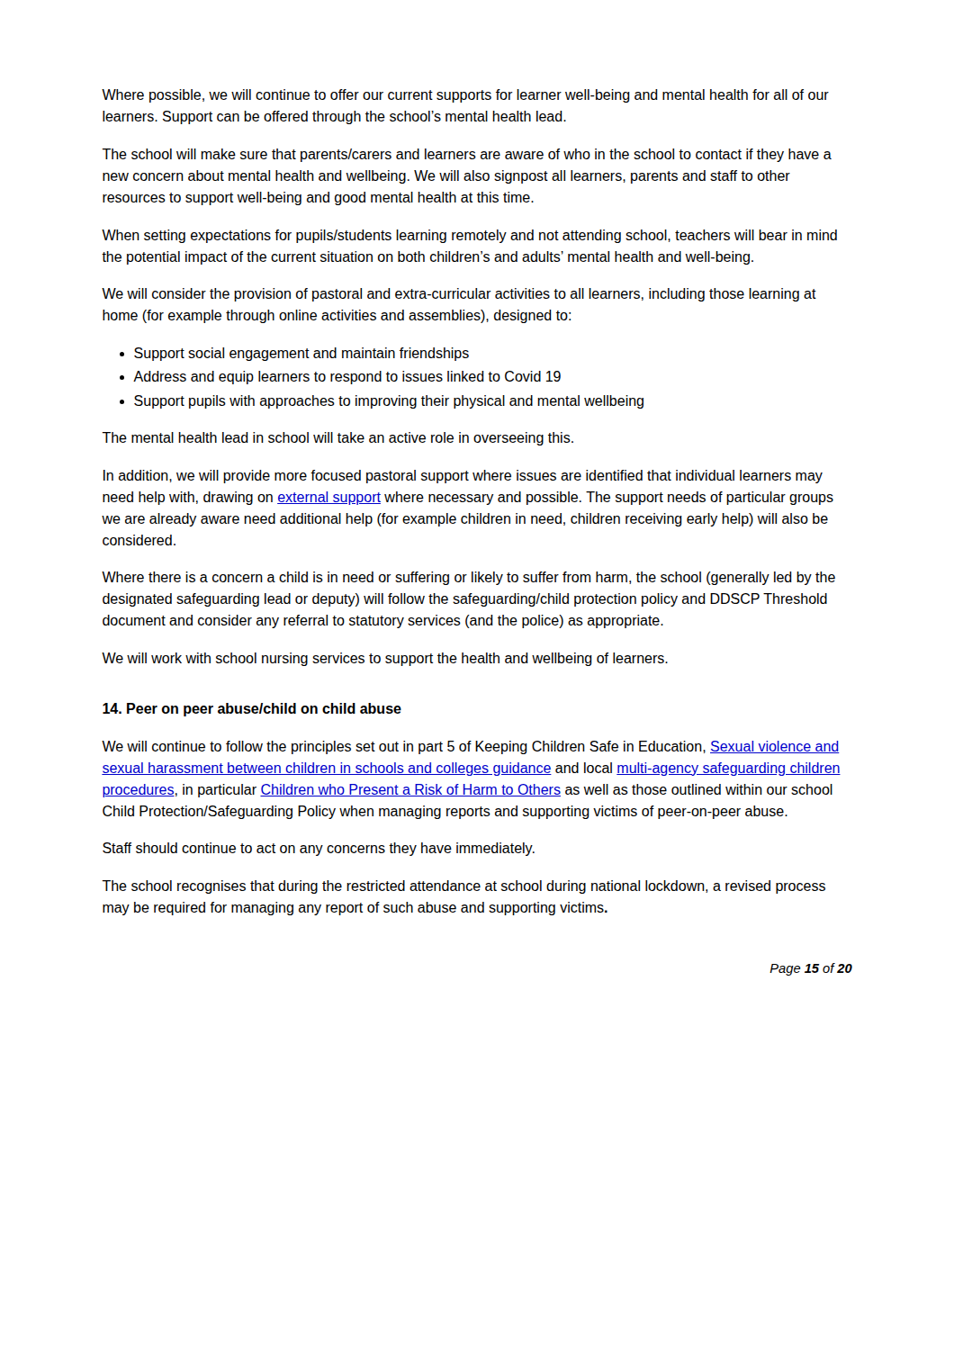Where possible, we will continue to offer our current supports for learner well-being and mental health for all of our learners. Support can be offered through the school’s mental health lead.
The school will make sure that parents/carers and learners are aware of who in the school to contact if they have a new concern about mental health and wellbeing. We will also signpost all learners, parents and staff to other resources to support well-being and good mental health at this time.
When setting expectations for pupils/students learning remotely and not attending school, teachers will bear in mind the potential impact of the current situation on both children’s and adults’ mental health and well-being.
We will consider the provision of pastoral and extra-curricular activities to all learners, including those learning at home (for example through online activities and assemblies), designed to:
Support social engagement and maintain friendships
Address and equip learners to respond to issues linked to Covid 19
Support pupils with approaches to improving their physical and mental wellbeing
The mental health lead in school will take an active role in overseeing this.
In addition, we will provide more focused pastoral support where issues are identified that individual learners may need help with, drawing on external support where necessary and possible. The support needs of particular groups we are already aware need additional help (for example children in need, children receiving early help) will also be considered.
Where there is a concern a child is in need or suffering or likely to suffer from harm, the school (generally led by the designated safeguarding lead or deputy) will follow the safeguarding/child protection policy and DDSCP Threshold document and consider any referral to statutory services (and the police) as appropriate.
We will work with school nursing services to support the health and wellbeing of learners.
14. Peer on peer abuse/child on child abuse
We will continue to follow the principles set out in part 5 of Keeping Children Safe in Education, Sexual violence and sexual harassment between children in schools and colleges guidance and local multi-agency safeguarding children procedures, in particular Children who Present a Risk of Harm to Others as well as those outlined within our school Child Protection/Safeguarding Policy when managing reports and supporting victims of peer-on-peer abuse.
Staff should continue to act on any concerns they have immediately.
The school recognises that during the restricted attendance at school during national lockdown, a revised process may be required for managing any report of such abuse and supporting victims.
Page 15 of 20